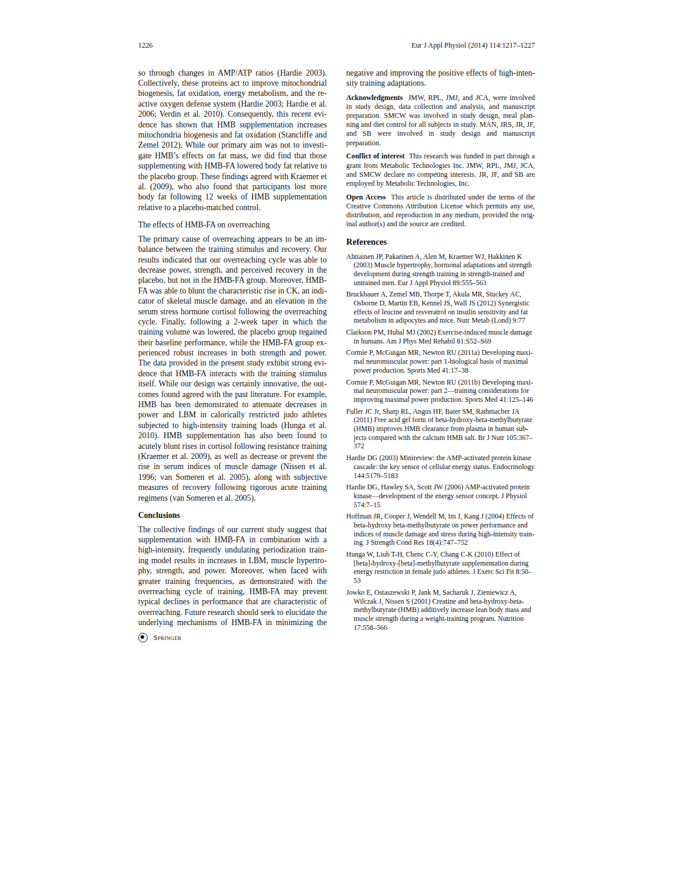1226 Eur J Appl Physiol (2014) 114:1217–1227
so through changes in AMP/ATP ratios (Hardie 2003). Collectively, these proteins act to improve mitochondrial biogenesis, fat oxidation, energy metabolism, and the reactive oxygen defense system (Hardie 2003; Hardie et al. 2006; Verdin et al. 2010). Consequently, this recent evidence has shown that HMB supplementation increases mitochondria biogenesis and fat oxidation (Stancliffe and Zemel 2012). While our primary aim was not to investigate HMB’s effects on fat mass, we did find that those supplementing with HMB-FA lowered body fat relative to the placebo group. These findings agreed with Kraemer et al. (2009), who also found that participants lost more body fat following 12 weeks of HMB supplementation relative to a placebo-matched control.
The effects of HMB-FA on overreaching
The primary cause of overreaching appears to be an imbalance between the training stimulus and recovery. Our results indicated that our overreaching cycle was able to decrease power, strength, and perceived recovery in the placebo, but not in the HMB-FA group. Moreover, HMB-FA was able to blunt the characteristic rise in CK, an indicator of skeletal muscle damage, and an elevation in the serum stress hormone cortisol following the overreaching cycle. Finally, following a 2-week taper in which the training volume was lowered, the placebo group regained their baseline performance, while the HMB-FA group experienced robust increases in both strength and power. The data provided in the present study exhibit strong evidence that HMB-FA interacts with the training stimulus itself. While our design was certainly innovative, the outcomes found agreed with the past literature. For example, HMB has been demonstrated to attenuate decreases in power and LBM in calorically restricted judo athletes subjected to high-intensity training loads (Hunga et al. 2010). HMB supplementation has also been found to acutely blunt rises in cortisol following resistance training (Kraemer et al. 2009), as well as decrease or prevent the rise in serum indices of muscle damage (Nissen et al. 1996; van Someren et al. 2005), along with subjective measures of recovery following rigorous acute training regimens (van Someren et al. 2005).
Conclusions
The collective findings of our current study suggest that supplementation with HMB-FA in combination with a high-intensity, frequently undulating periodization training model results in increases in LBM, muscle hypertrophy, strength, and power. Moreover, when faced with greater training frequencies, as demonstrated with the overreaching cycle of training, HMB-FA may prevent typical declines in performance that are characteristic of overreaching. Future research should seek to elucidate the underlying mechanisms of HMB-FA in minimizing the negative and improving the positive effects of high-intensity training adaptations.
Acknowledgments JMW, RPL, JMJ, and JCA, were involved in study design, data collection and analysis, and manuscript preparation. SMCW was involved in study design, meal planning and diet control for all subjects in study. MAN, JRS, JR, JF, and SB were involved in study design and manuscript preparation.
Conflict of interest This research was funded in part through a grant from Metabolic Technologies Inc. JMW, RPL, JMJ, JCA, and SMCW declare no competing interests. JR, JF, and SB are employed by Metabolic Technologies, Inc.
Open Access This article is distributed under the terms of the Creative Commons Attribution License which permits any use, distribution, and reproduction in any medium, provided the original author(s) and the source are credited.
References
Ahtiainen JP, Pakarinen A, Alen M, Kraemer WJ, Hakkinen K (2003) Muscle hypertrophy, hormonal adaptations and strength development during strength training in strength-trained and untrained men. Eur J Appl Physiol 89:555–563
Bruckbauer A, Zemel MB, Thorpe T, Akula MR, Stuckey AC, Osborne D, Martin EB, Kennel JS, Wall JS (2012) Synergistic effects of leucine and resveratrol on insulin sensitivity and fat metabolism in adipocytes and mice. Nutr Metab (Lond) 9:77
Clarkson PM, Hubal MJ (2002) Exercise-induced muscle damage in humans. Am J Phys Med Rehabil 81:S52–S69
Cormie P, McGuigan MR, Newton RU (2011a) Developing maximal neuromuscular power: part 1-biological basis of maximal power production. Sports Med 41:17–38
Cormie P, McGuigan MR, Newton RU (2011b) Developing maximal neuromuscular power: part 2—training considerations for improving maximal power production. Sports Med 41:125–146
Fuller JC Jr, Sharp RL, Angus HF, Baier SM, Rathmacher JA (2011) Free acid gel form of beta-hydroxy-beta-methylbutyrate (HMB) improves HMB clearance from plasma in human subjects compared with the calcium HMB salt. Br J Nutr 105:367–372
Hardie DG (2003) Minireview: the AMP-activated protein kinase cascade: the key sensor of cellular energy status. Endocrinology 144:5179–5183
Hardie DG, Hawley SA, Scott JW (2006) AMP-activated protein kinase—development of the energy sensor concept. J Physiol 574:7–15
Hoffman JR, Cooper J, Wendell M, Im J, Kang J (2004) Effects of beta-hydroxy beta-methylbutyrate on power performance and indices of muscle damage and stress during high-intensity training. J Strength Cond Res 18(4):747–752
Hunga W, Liub T-H, Chenc C-Y, Chang C-K (2010) Effect of [beta]-hydroxy-[beta]-methylbutyrate supplementation during energy restriction in female judo athletes. J Exerc Sci Fit 8:50–53
Jowko E, Ostaszewski P, Jank M, Sacharuk J, Zieniewicz A, Wilczak J, Nissen S (2001) Creatine and beta-hydroxy-beta-methylbutyrate (HMB) additively increase lean body mass and muscle strength during a weight-training program. Nutrition 17:558–566
Springer